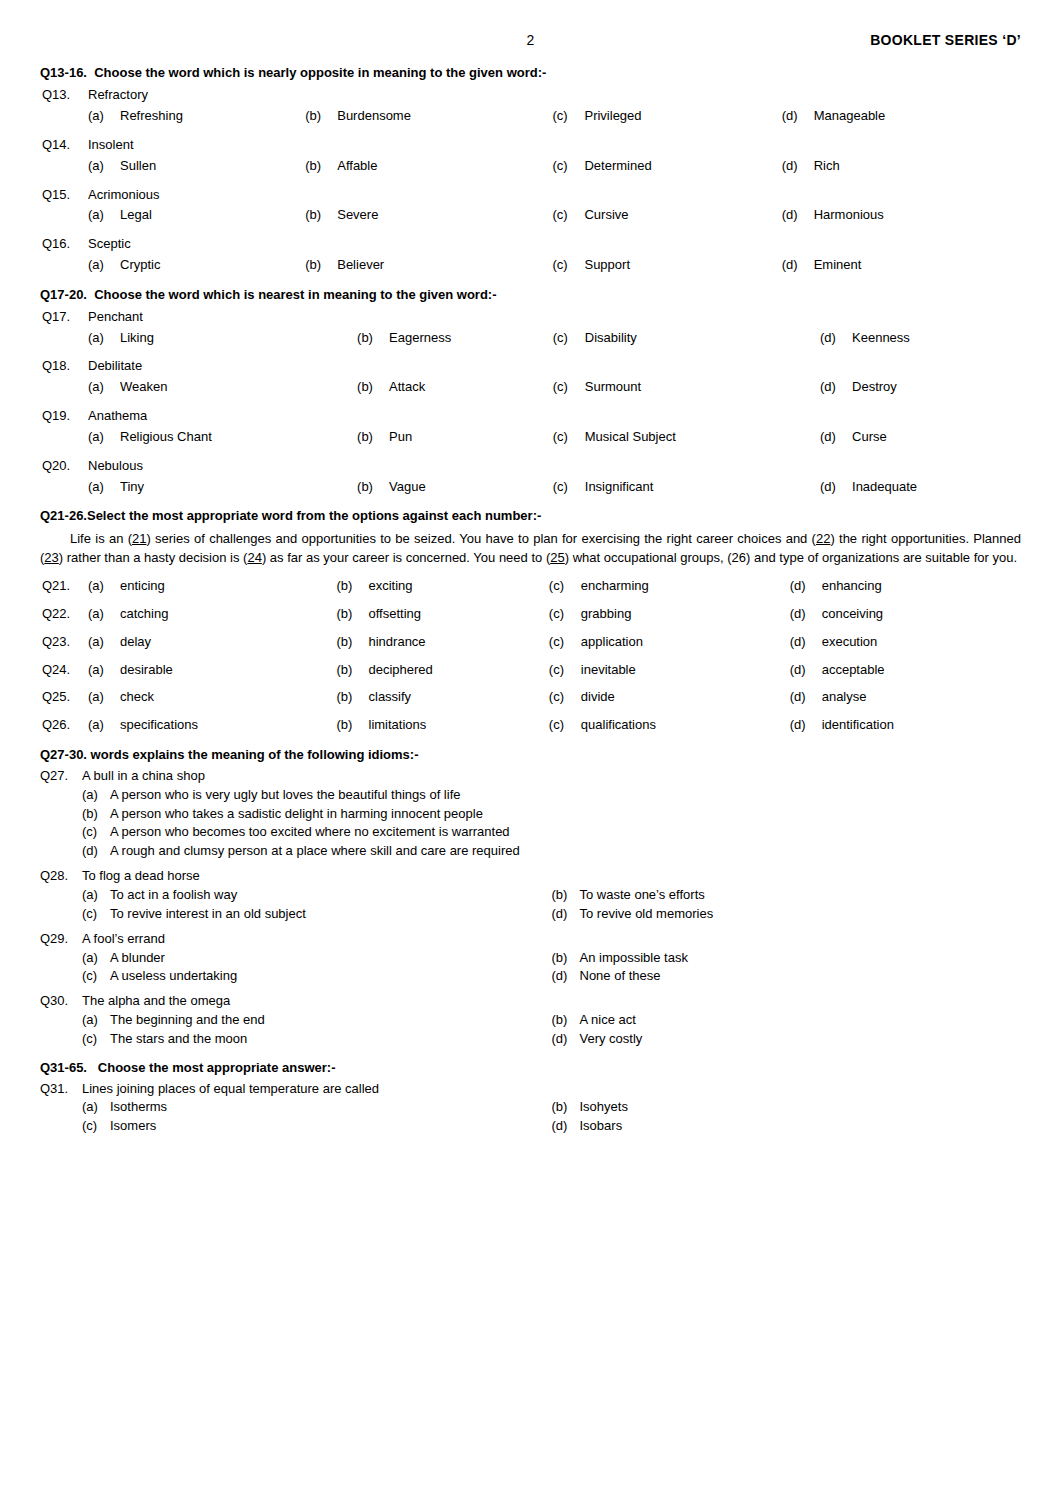2 BOOKLET SERIES ‘D’
Q13-16. Choose the word which is nearly opposite in meaning to the given word:-
| Q13. | Refractory |
| | (a) | Refreshing | (b) | Burdensome | (c) | Privileged | (d) | Manageable |
| Q14. | Insolent |
| | (a) | Sullen | (b) | Affable | (c) | Determined | (d) | Rich |
| Q15. | Acrimonious |
| | (a) | Legal | (b) | Severe | (c) | Cursive | (d) | Harmonious |
| Q16. | Sceptic |
| | (a) | Cryptic | (b) | Believer | (c) | Support | (d) | Eminent |
Q17-20. Choose the word which is nearest in meaning to the given word:-
| Q17. | Penchant |
| | (a) | Liking | (b) | Eagerness | (c) | Disability | (d) | Keenness |
| Q18. | Debilitate |
| | (a) | Weaken | (b) | Attack | (c) | Surmount | (d) | Destroy |
| Q19. | Anathema |
| | (a) | Religious Chant | (b) | Pun | (c) | Musical Subject | (d) | Curse |
| Q20. | Nebulous |
| | (a) | Tiny | (b) | Vague | (c) | Insignificant | (d) | Inadequate |
Q21-26.Select the most appropriate word from the options against each number:-
Life is an (21) series of challenges and opportunities to be seized. You have to plan for exercising the right career choices and (22) the right opportunities. Planned (23) rather than a hasty decision is (24) as far as your career is concerned. You need to (25) what occupational groups, (26) and type of organizations are suitable for you.
| Q21. | (a) | enticing | (b) | exciting | (c) | encharming | (d) | enhancing |
| Q22. | (a) | catching | (b) | offsetting | (c) | grabbing | (d) | conceiving |
| Q23. | (a) | delay | (b) | hindrance | (c) | application | (d) | execution |
| Q24. | (a) | desirable | (b) | deciphered | (c) | inevitable | (d) | acceptable |
| Q25. | (a) | check | (b) | classify | (c) | divide | (d) | analyse |
| Q26. | (a) | specifications | (b) | limitations | (c) | qualifications | (d) | identification |
Q27-30. words explains the meaning of the following idioms:-
Q27. A bull in a china shop
(a) A person who is very ugly but loves the beautiful things of life
(b) A person who takes a sadistic delight in harming innocent people
(c) A person who becomes too excited where no excitement is warranted
(d) A rough and clumsy person at a place where skill and care are required
Q28. To flog a dead horse
(a) To act in a foolish way
(b) To waste one’s efforts
(c) To revive interest in an old subject
(d) To revive old memories
Q29. A fool’s errand
(a) A blunder
(b) An impossible task
(c) A useless undertaking
(d) None of these
Q30. The alpha and the omega
(a) The beginning and the end
(b) A nice act
(c) The stars and the moon
(d) Very costly
Q31-65. Choose the most appropriate answer:-
Q31. Lines joining places of equal temperature are called
(a) Isotherms
(b) Isohyets
(c) Isomers
(d) Isobars